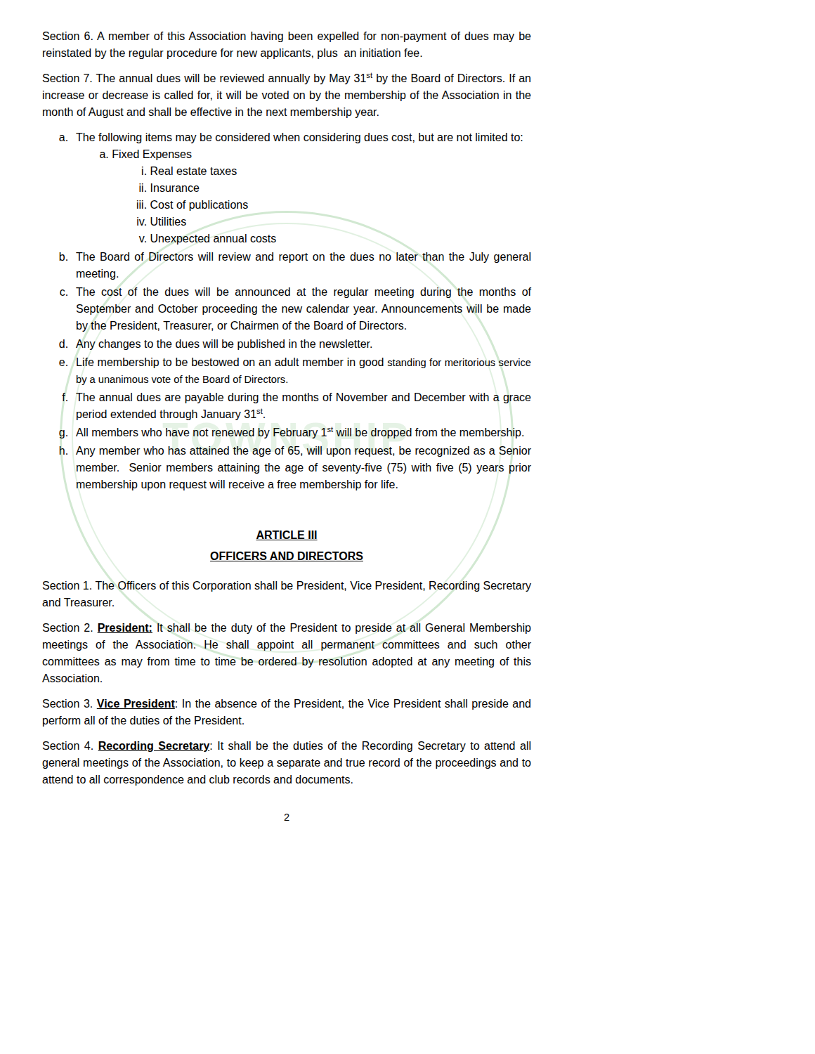TOWNSHIP
Section 6. A member of this Association having been expelled for non-payment of dues may be reinstated by the regular procedure for new applicants, plus an initiation fee.
Section 7. The annual dues will be reviewed annually by May 31st by the Board of Directors. If an increase or decrease is called for, it will be voted on by the membership of the Association in the month of August and shall be effective in the next membership year.
The following items may be considered when considering dues cost, but are not limited to:
Fixed Expenses
Real estate taxes
Insurance
Cost of publications
Utilities
Unexpected annual costs
The Board of Directors will review and report on the dues no later than the July general meeting.
The cost of the dues will be announced at the regular meeting during the months of September and October proceeding the new calendar year. Announcements will be made by the President, Treasurer, or Chairmen of the Board of Directors.
Any changes to the dues will be published in the newsletter.
Life membership to be bestowed on an adult member in good standing for meritorious service by a unanimous vote of the Board of Directors.
The annual dues are payable during the months of November and December with a grace period extended through January 31st.
All members who have not renewed by February 1st will be dropped from the membership.
Any member who has attained the age of 65, will upon request, be recognized as a Senior member. Senior members attaining the age of seventy-five (75) with five (5) years prior membership upon request will receive a free membership for life.
ARTICLE III
OFFICERS AND DIRECTORS
Section 1. The Officers of this Corporation shall be President, Vice President, Recording Secretary and Treasurer.
Section 2. President: It shall be the duty of the President to preside at all General Membership meetings of the Association. He shall appoint all permanent committees and such other committees as may from time to time be ordered by resolution adopted at any meeting of this Association.
Section 3. Vice President: In the absence of the President, the Vice President shall preside and perform all of the duties of the President.
Section 4. Recording Secretary: It shall be the duties of the Recording Secretary to attend all general meetings of the Association, to keep a separate and true record of the proceedings and to attend to all correspondence and club records and documents.
2